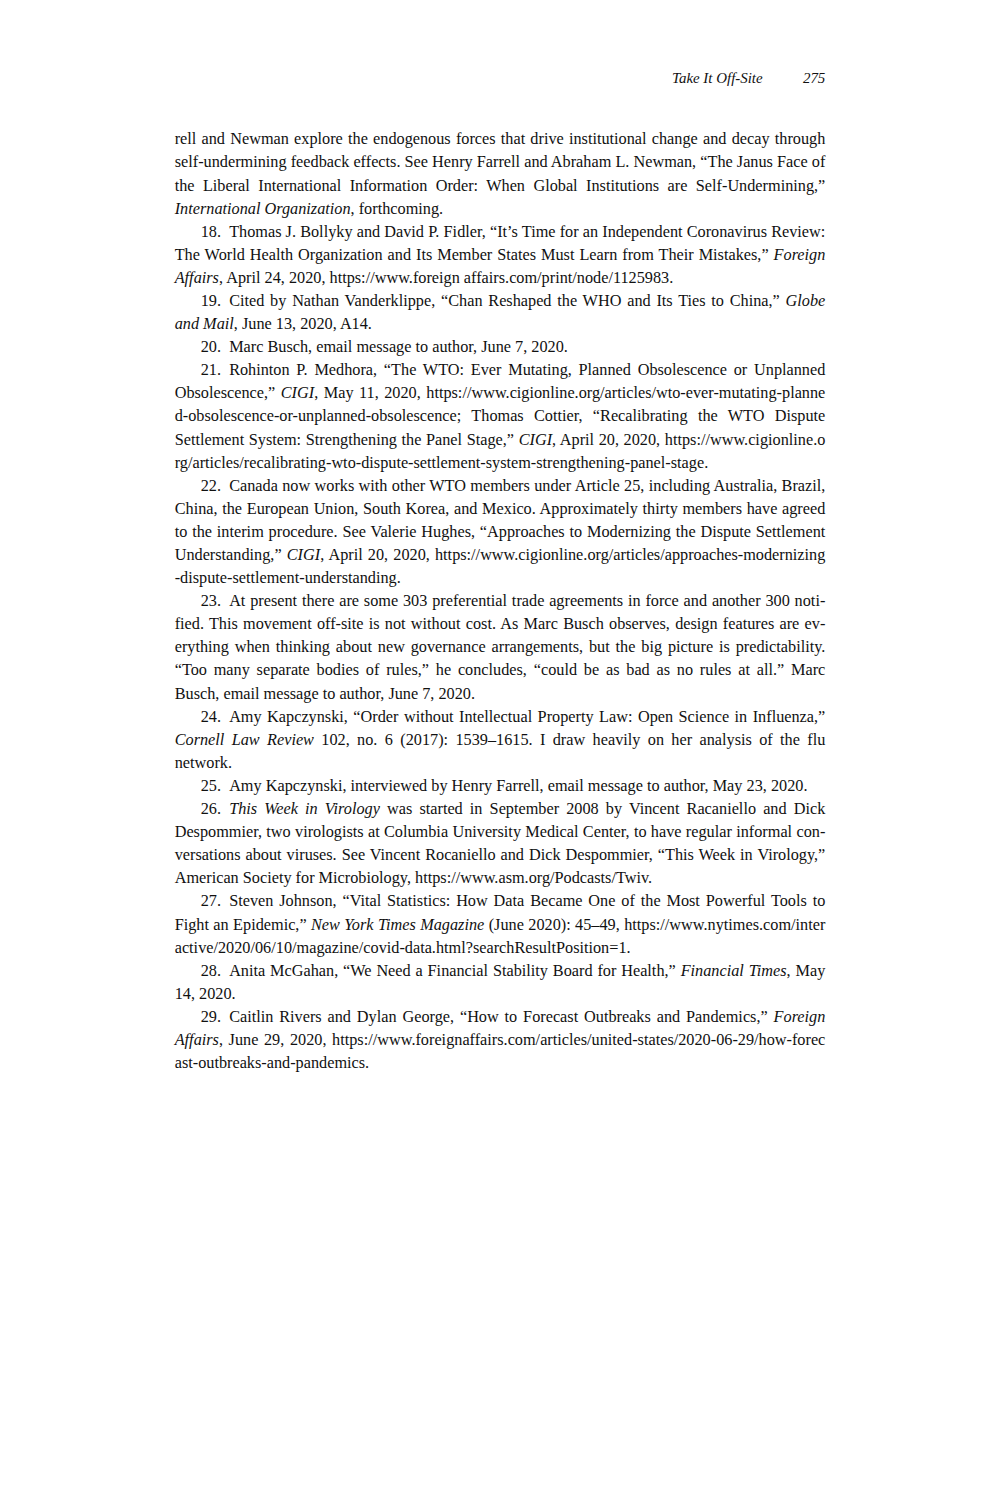Take It Off-Site 275
rell and Newman explore the endogenous forces that drive institutional change and decay through self-undermining feedback effects. See Henry Farrell and Abraham L. Newman, “The Janus Face of the Liberal International Information Order: When Global Institutions are Self-Undermining,” International Organization, forthcoming.
18. Thomas J. Bollyky and David P. Fidler, “It’s Time for an Independent Coronavirus Review: The World Health Organization and Its Member States Must Learn from Their Mistakes,” Foreign Affairs, April 24, 2020, https://www.foreign affairs.com/print/node/1125983.
19. Cited by Nathan Vanderklippe, “Chan Reshaped the WHO and Its Ties to China,” Globe and Mail, June 13, 2020, A14.
20. Marc Busch, email message to author, June 7, 2020.
21. Rohinton P. Medhora, “The WTO: Ever Mutating, Planned Obsolescence or Unplanned Obsolescence,” CIGI, May 11, 2020, https://www.cigionline.org/articles/wto-ever-mutating-planned-obsolescence-or-unplanned-obsolescence; Thomas Cottier, “Recalibrating the WTO Dispute Settlement System: Strengthening the Panel Stage,” CIGI, April 20, 2020, https://www.cigionline.org/articles/recalibrating-wto-dispute-settlement-system-strengthening-panel-stage.
22. Canada now works with other WTO members under Article 25, including Australia, Brazil, China, the European Union, South Korea, and Mexico. Approximately thirty members have agreed to the interim procedure. See Valerie Hughes, “Approaches to Modernizing the Dispute Settlement Understanding,” CIGI, April 20, 2020, https://www.cigionline.org/articles/approaches-modernizing-dispute-settlement-understanding.
23. At present there are some 303 preferential trade agreements in force and another 300 notified. This movement off-site is not without cost. As Marc Busch observes, design features are everything when thinking about new governance arrangements, but the big picture is predictability. “Too many separate bodies of rules,” he concludes, “could be as bad as no rules at all.” Marc Busch, email message to author, June 7, 2020.
24. Amy Kapczynski, “Order without Intellectual Property Law: Open Science in Influenza,” Cornell Law Review 102, no. 6 (2017): 1539–1615. I draw heavily on her analysis of the flu network.
25. Amy Kapczynski, interviewed by Henry Farrell, email message to author, May 23, 2020.
26. This Week in Virology was started in September 2008 by Vincent Racaniello and Dick Despommier, two virologists at Columbia University Medical Center, to have regular informal conversations about viruses. See Vincent Rocaniello and Dick Despommier, “This Week in Virology,” American Society for Microbiology, https://www.asm.org/Podcasts/Twiv.
27. Steven Johnson, “Vital Statistics: How Data Became One of the Most Powerful Tools to Fight an Epidemic,” New York Times Magazine (June 2020): 45–49, https://www.nytimes.com/interactive/2020/06/10/magazine/covid-data.html?searchResultPosition=1.
28. Anita McGahan, “We Need a Financial Stability Board for Health,” Financial Times, May 14, 2020.
29. Caitlin Rivers and Dylan George, “How to Forecast Outbreaks and Pandemics,” Foreign Affairs, June 29, 2020, https://www.foreignaffairs.com/articles/united-states/2020-06-29/how-forecast-outbreaks-and-pandemics.